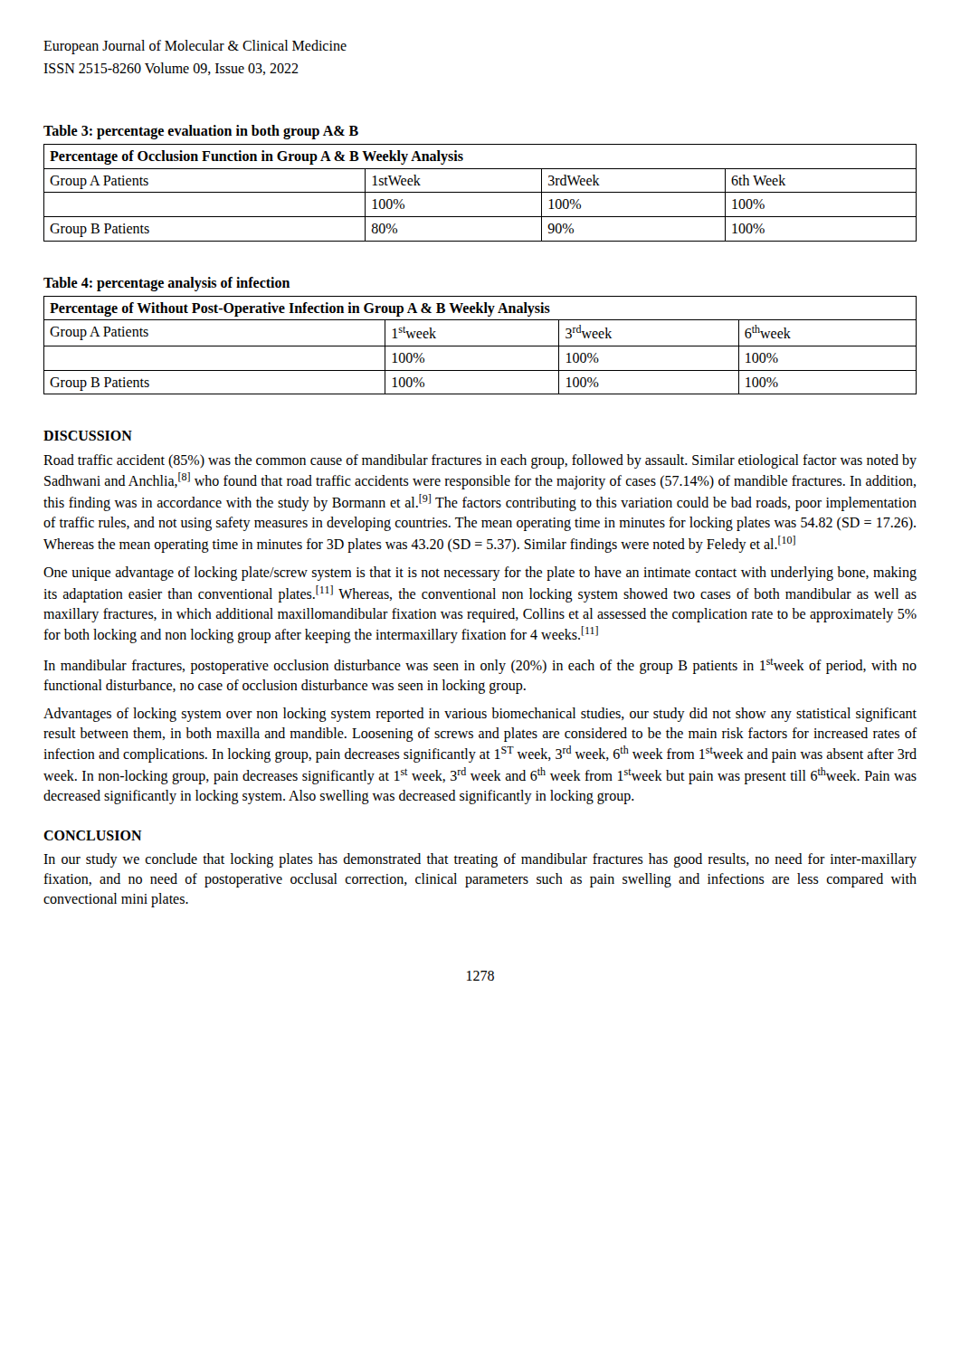European Journal of Molecular & Clinical Medicine
ISSN 2515-8260 Volume 09, Issue 03, 2022
Table 3: percentage evaluation in both group A& B
| Percentage of Occlusion Function in Group A & B Weekly Analysis |
| Group A Patients | 1stWeek | 3rdWeek | 6th Week |
| | 100% | 100% | 100% |
| Group B Patients | 80% | 90% | 100% |
Table 4: percentage analysis of infection
| Percentage of Without Post-Operative Infection in Group A & B Weekly Analysis |
| Group A Patients | 1 st week | 3 rd week | 6 th week |
| | 100% | 100% | 100% |
| Group B Patients | 100% | 100% | 100% |
DISCUSSION
Road traffic accident (85%) was the common cause of mandibular fractures in each group, followed by assault. Similar etiological factor was noted by Sadhwani and Anchlia,[8] who found that road traffic accidents were responsible for the majority of cases (57.14%) of mandible fractures. In addition, this finding was in accordance with the study by Bormann et al.[9] The factors contributing to this variation could be bad roads, poor implementation of traffic rules, and not using safety measures in developing countries. The mean operating time in minutes for locking plates was 54.82 (SD = 17.26). Whereas the mean operating time in minutes for 3D plates was 43.20 (SD = 5.37). Similar findings were noted by Feledy et al.[10]
One unique advantage of locking plate/screw system is that it is not necessary for the plate to have an intimate contact with underlying bone, making its adaptation easier than conventional plates.[11] Whereas, the conventional non locking system showed two cases of both mandibular as well as maxillary fractures, in which additional maxillomandibular fixation was required, Collins et al assessed the complication rate to be approximately 5% for both locking and non locking group after keeping the intermaxillary fixation for 4 weeks.[11]
In mandibular fractures, postoperative occlusion disturbance was seen in only (20%) in each of the group B patients in 1stweek of period, with no functional disturbance, no case of occlusion disturbance was seen in locking group.
Advantages of locking system over non locking system reported in various biomechanical studies, our study did not show any statistical significant result between them, in both maxilla and mandible. Loosening of screws and plates are considered to be the main risk factors for increased rates of infection and complications. In locking group, pain decreases significantly at 1ST week, 3rd week, 6th week from 1stweek and pain was absent after 3rd week. In non-locking group, pain decreases significantly at 1st week, 3rd week and 6th week from 1stweek but pain was present till 6thweek. Pain was decreased significantly in locking system. Also swelling was decreased significantly in locking group.
CONCLUSION
In our study we conclude that locking plates has demonstrated that treating of mandibular fractures has good results, no need for inter-maxillary fixation, and no need of postoperative occlusal correction, clinical parameters such as pain swelling and infections are less compared with convectional mini plates.
1278